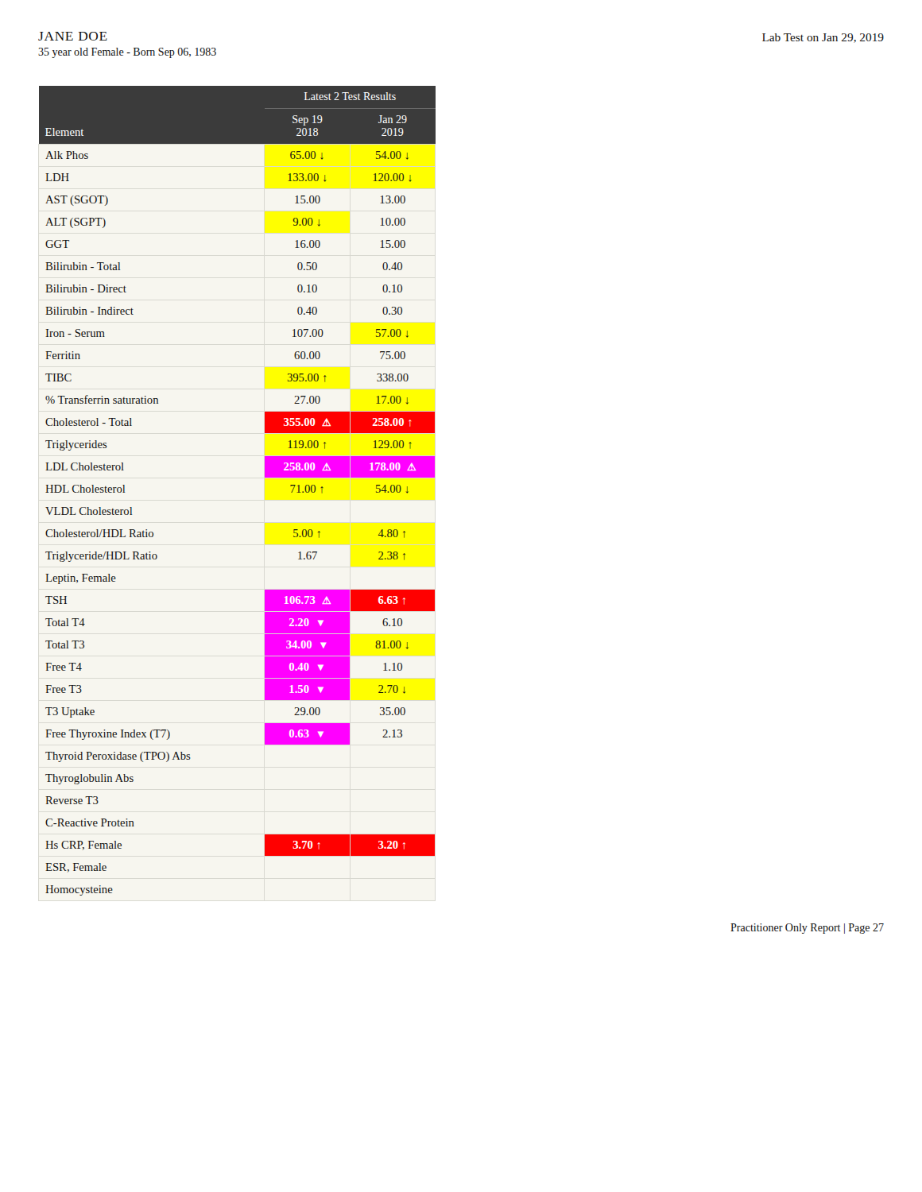JANE DOE
35 year old Female - Born Sep 06, 1983
Lab Test on Jan 29, 2019
| Element | Latest 2 Test Results |
| --- | --- |
| Sep 19 2018 | Jan 29 2019 |
| Alk Phos | 65.00 ↓ | 54.00 ↓ |
| LDH | 133.00 ↓ | 120.00 ↓ |
| AST (SGOT) | 15.00 | 13.00 |
| ALT (SGPT) | 9.00 ↓ | 10.00 |
| GGT | 16.00 | 15.00 |
| Bilirubin - Total | 0.50 | 0.40 |
| Bilirubin - Direct | 0.10 | 0.10 |
| Bilirubin - Indirect | 0.40 | 0.30 |
| Iron - Serum | 107.00 | 57.00 ↓ |
| Ferritin | 60.00 | 75.00 |
| TIBC | 395.00 ↑ | 338.00 |
| % Transferrin saturation | 27.00 | 17.00 ↓ |
| Cholesterol - Total | 355.00 ⚠ | 258.00 ↑ |
| Triglycerides | 119.00 ↑ | 129.00 ↑ |
| LDL Cholesterol | 258.00 ⚠ | 178.00 ⚠ |
| HDL Cholesterol | 71.00 ↑ | 54.00 ↓ |
| VLDL Cholesterol | | |
| Cholesterol/HDL Ratio | 5.00 ↑ | 4.80 ↑ |
| Triglyceride/HDL Ratio | 1.67 | 2.38 ↑ |
| Leptin, Female | | |
| TSH | 106.73 ⚠ | 6.63 ↑ |
| Total T4 | 2.20 ▼ | 6.10 |
| Total T3 | 34.00 ▼ | 81.00 ↓ |
| Free T4 | 0.40 ▼ | 1.10 |
| Free T3 | 1.50 ▼ | 2.70 ↓ |
| T3 Uptake | 29.00 | 35.00 |
| Free Thyroxine Index (T7) | 0.63 ▼ | 2.13 |
| Thyroid Peroxidase (TPO) Abs | | |
| Thyroglobulin Abs | | |
| Reverse T3 | | |
| C-Reactive Protein | | |
| Hs CRP, Female | 3.70 ↑ | 3.20 ↑ |
| ESR, Female | | |
| Homocysteine | | |
Practitioner Only Report | Page 27